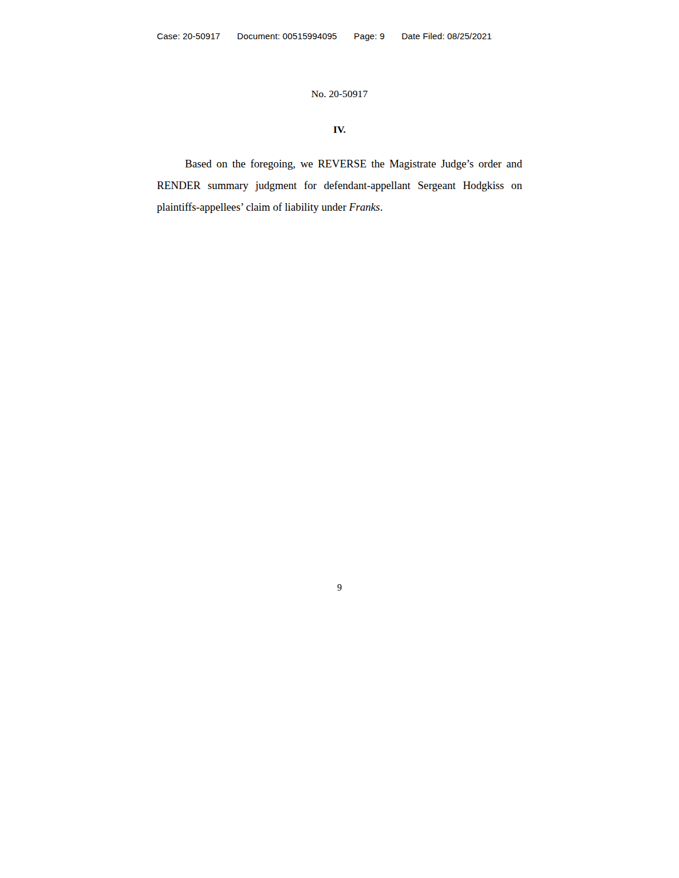Case: 20-50917 Document: 00515994095 Page: 9 Date Filed: 08/25/2021
No. 20-50917
IV.
Based on the foregoing, we REVERSE the Magistrate Judge’s order and RENDER summary judgment for defendant-appellant Sergeant Hodgkiss on plaintiffs-appellees’ claim of liability under Franks.
9